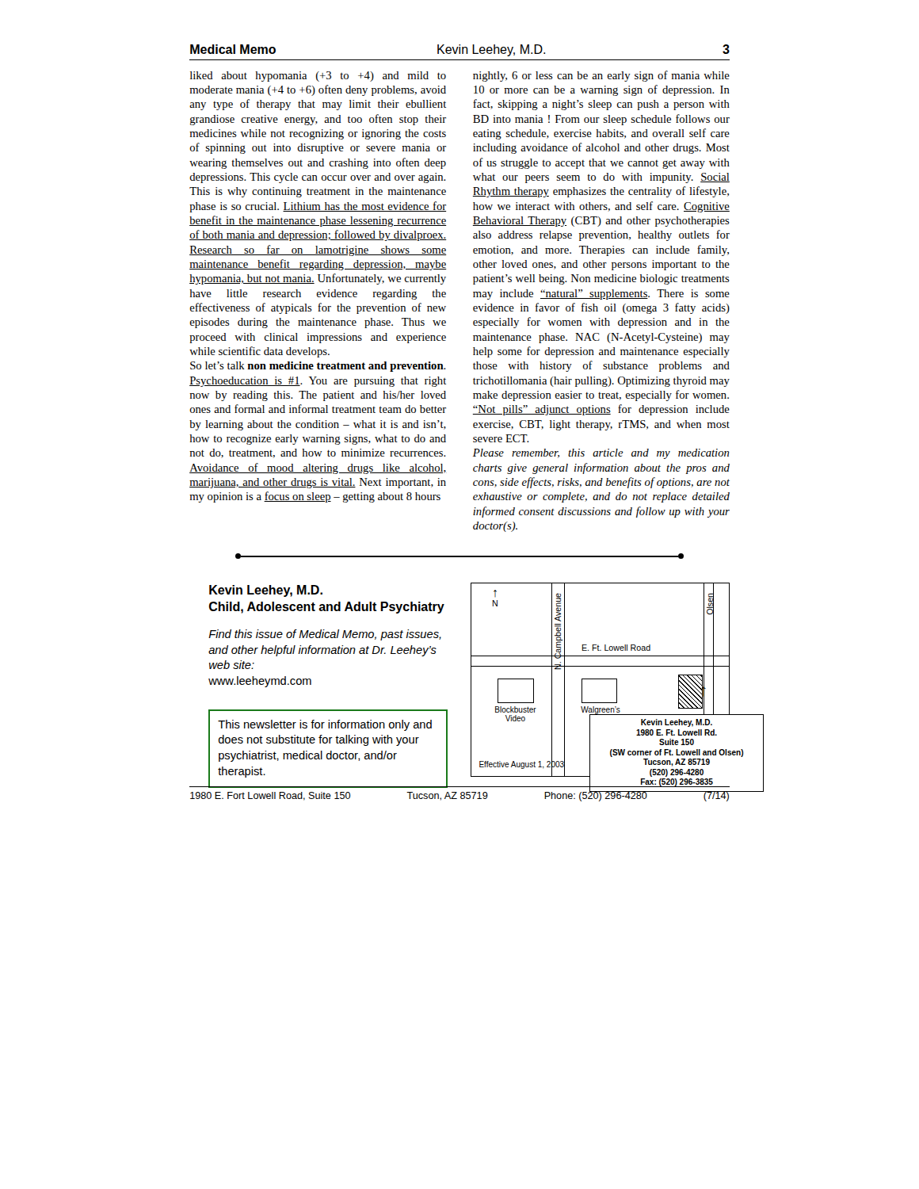Medical Memo
Kevin Leehey, M.D.
3
liked about hypomania (+3 to +4) and mild to moderate mania (+4 to +6) often deny problems, avoid any type of therapy that may limit their ebullient grandiose creative energy, and too often stop their medicines while not recognizing or ignoring the costs of spinning out into disruptive or severe mania or wearing themselves out and crashing into often deep depressions. This cycle can occur over and over again. This is why continuing treatment in the maintenance phase is so crucial. Lithium has the most evidence for benefit in the maintenance phase lessening recurrence of both mania and depression; followed by divalproex. Research so far on lamotrigine shows some maintenance benefit regarding depression, maybe hypomania, but not mania. Unfortunately, we currently have little research evidence regarding the effectiveness of atypicals for the prevention of new episodes during the maintenance phase. Thus we proceed with clinical impressions and experience while scientific data develops.
So let’s talk non medicine treatment and prevention. Psychoeducation is #1. You are pursuing that right now by reading this. The patient and his/her loved ones and formal and informal treatment team do better by learning about the condition – what it is and isn’t, how to recognize early warning signs, what to do and not do, treatment, and how to minimize recurrences. Avoidance of mood altering drugs like alcohol, marijuana, and other drugs is vital. Next important, in my opinion is a focus on sleep – getting about 8 hours
nightly, 6 or less can be an early sign of mania while 10 or more can be a warning sign of depression. In fact, skipping a night’s sleep can push a person with BD into mania ! From our sleep schedule follows our eating schedule, exercise habits, and overall self care including avoidance of alcohol and other drugs. Most of us struggle to accept that we cannot get away with what our peers seem to do with impunity. Social Rhythm therapy emphasizes the centrality of lifestyle, how we interact with others, and self care. Cognitive Behavioral Therapy (CBT) and other psychotherapies also address relapse prevention, healthy outlets for emotion, and more. Therapies can include family, other loved ones, and other persons important to the patient’s well being. Non medicine biologic treatments may include “natural” supplements. There is some evidence in favor of fish oil (omega 3 fatty acids) especially for women with depression and in the maintenance phase. NAC (N-Acetyl-Cysteine) may help some for depression and maintenance especially those with history of substance problems and trichotillomania (hair pulling). Optimizing thyroid may make depression easier to treat, especially for women. “Not pills” adjunct options for depression include exercise, CBT, light therapy, rTMS, and when most severe ECT.
Please remember, this article and my medication charts give general information about the pros and cons, side effects, risks, and benefits of options, are not exhaustive or complete, and do not replace detailed informed consent discussions and follow up with your doctor(s).
Kevin Leehey, M.D.
Child, Adolescent and Adult Psychiatry
Find this issue of Medical Memo, past issues, and other helpful information at Dr. Leehey’s web site:
www.leeheymd.com
This newsletter is for information only and does not substitute for talking with your psychiatrist, medical doctor, and/or therapist.
↑
N
N. Campbell Avenue
Olsen
E. Ft. Lowell Road
Blockbuster
Video
Walgreen’s
↑
Effective August 1, 2003
Kevin Leehey, M.D.
1980 E. Ft. Lowell Rd.
Suite 150
(SW corner of Ft. Lowell and Olsen)
Tucson, AZ 85719
(520) 296-4280
Fax: (520) 296-3835
1980 E. Fort Lowell Road, Suite 150 Tucson, AZ 85719 Phone: (520) 296-4280 (7/14)